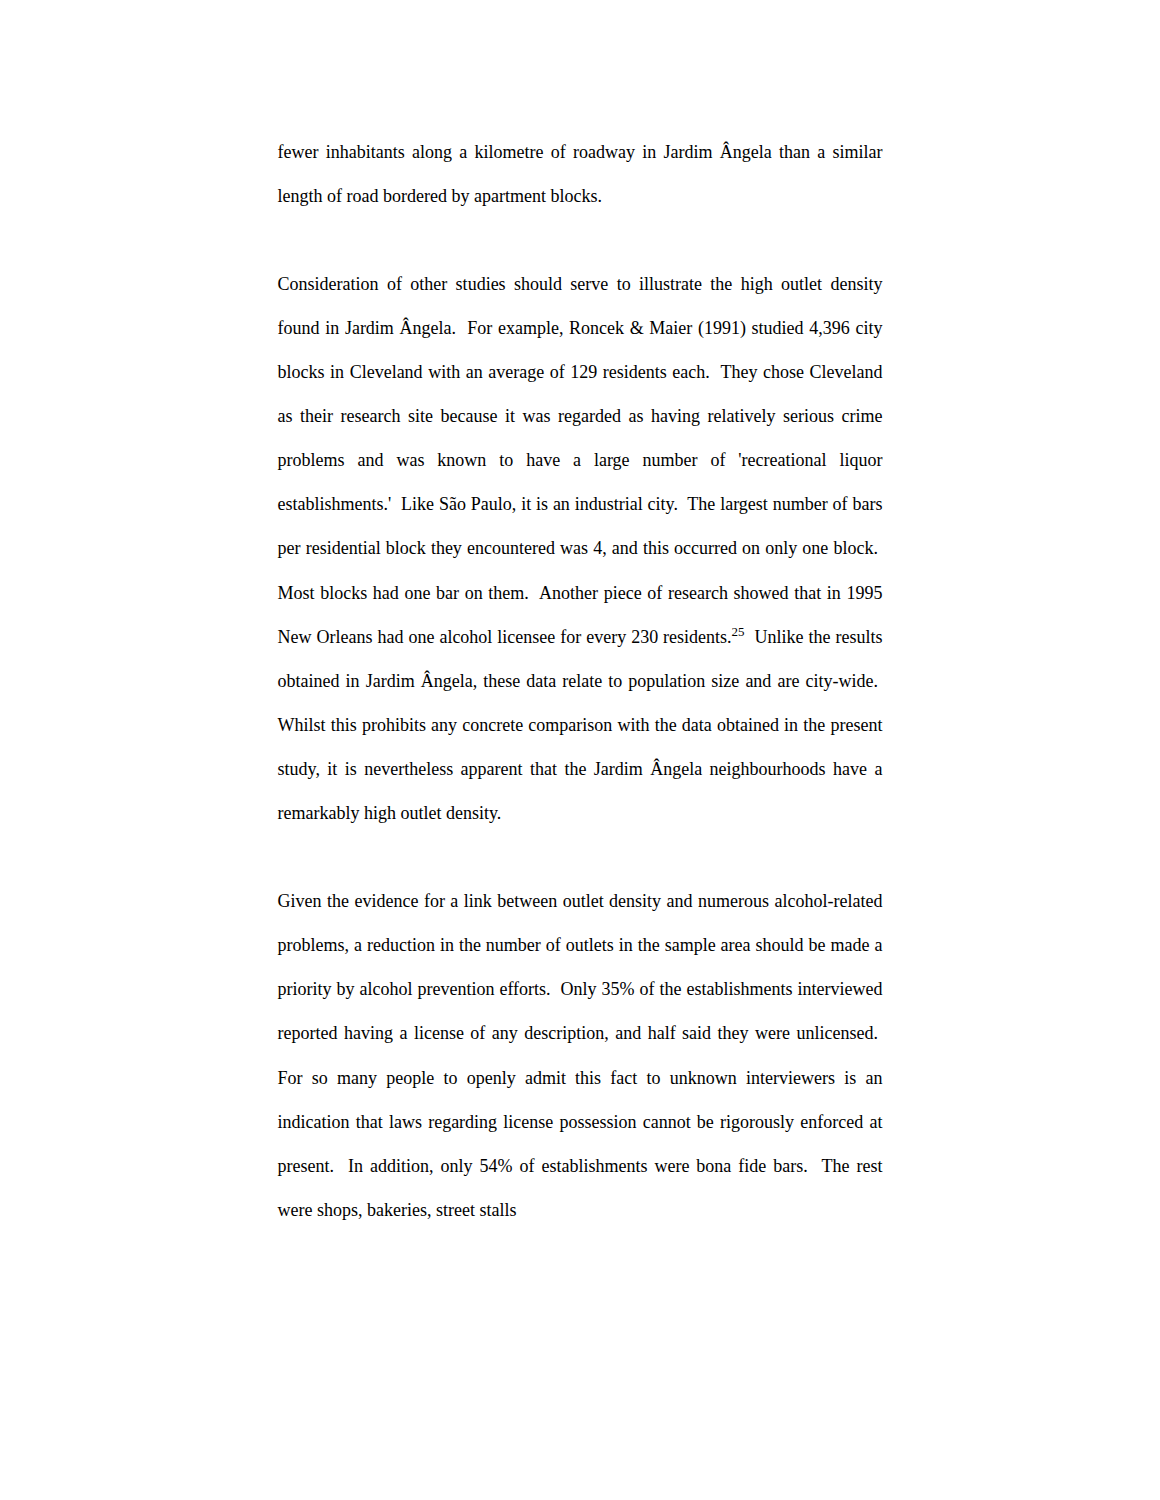fewer inhabitants along a kilometre of roadway in Jardim Ângela than a similar length of road bordered by apartment blocks.
Consideration of other studies should serve to illustrate the high outlet density found in Jardim Ângela. For example, Roncek & Maier (1991) studied 4,396 city blocks in Cleveland with an average of 129 residents each. They chose Cleveland as their research site because it was regarded as having relatively serious crime problems and was known to have a large number of 'recreational liquor establishments.' Like São Paulo, it is an industrial city. The largest number of bars per residential block they encountered was 4, and this occurred on only one block. Most blocks had one bar on them. Another piece of research showed that in 1995 New Orleans had one alcohol licensee for every 230 residents.25 Unlike the results obtained in Jardim Ângela, these data relate to population size and are city-wide. Whilst this prohibits any concrete comparison with the data obtained in the present study, it is nevertheless apparent that the Jardim Ângela neighbourhoods have a remarkably high outlet density.
Given the evidence for a link between outlet density and numerous alcohol-related problems, a reduction in the number of outlets in the sample area should be made a priority by alcohol prevention efforts. Only 35% of the establishments interviewed reported having a license of any description, and half said they were unlicensed. For so many people to openly admit this fact to unknown interviewers is an indication that laws regarding license possession cannot be rigorously enforced at present. In addition, only 54% of establishments were bona fide bars. The rest were shops, bakeries, street stalls